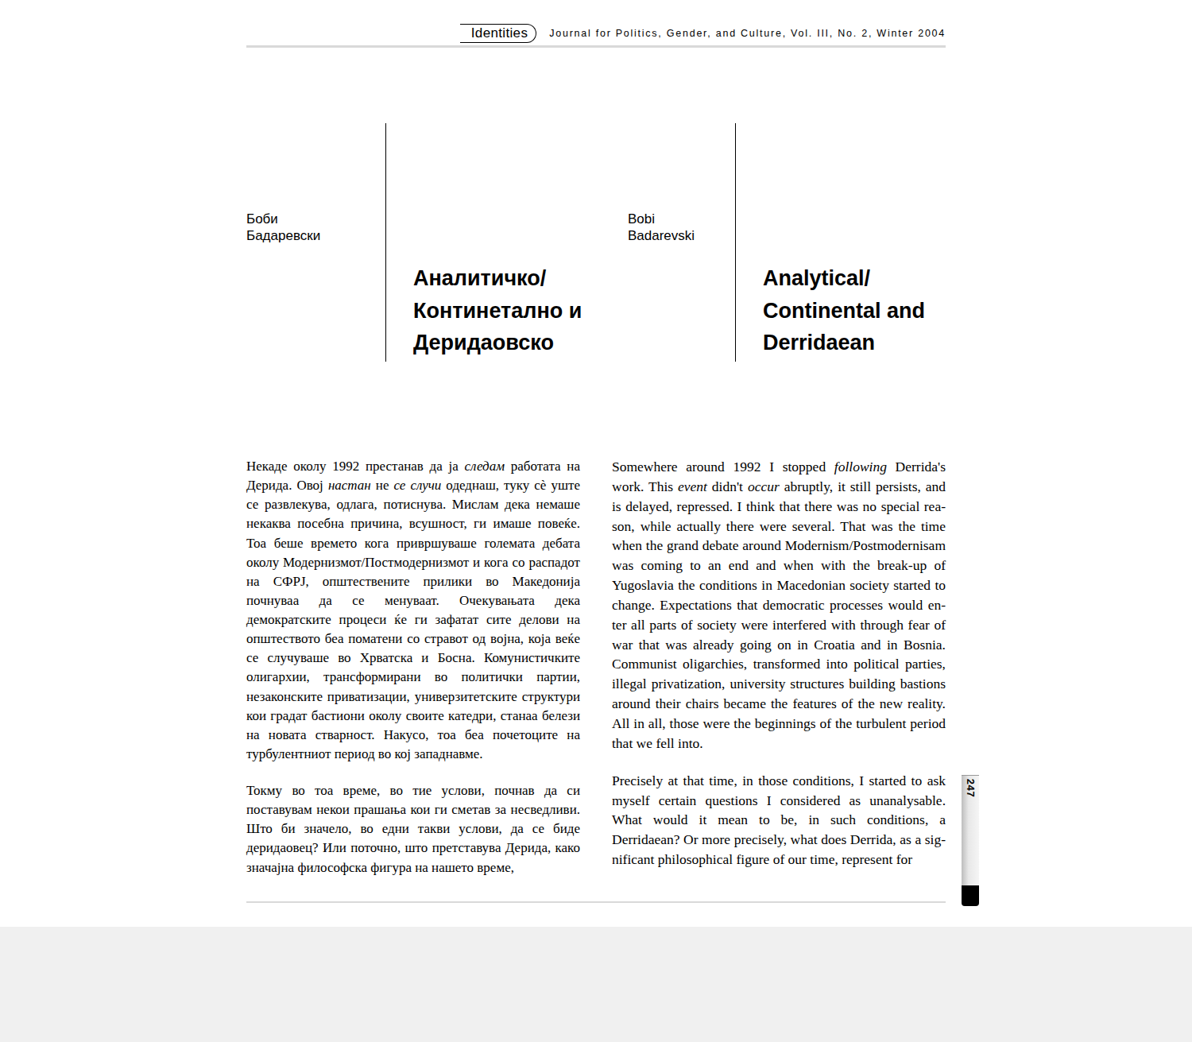Identities
Journal for Politics, Gender, and Culture, Vol. III, No. 2, Winter 2004
Боби
Бадаревски
Аналитичко/
Континетално и
Деридаовско
Bobi
Badarevski
Analytical/
Continental and
Derridaean
Некаде околу 1992 престанав да ја следам работата на Дерида. Овој настан не се случи одеднаш, туку сѐ уште се развлекува, одлага, потиснува. Мислам дека немаше некаква посебна причина, всушност, ги имаше повеќе. Тоа беше времето кога привршуваше големата дебата околу Модернизмот/Постмодернизмот и кога со распадот на СФРЈ, општествените прилики во Македонија почнуваа да се менуваат. Очекувањата дека демократските процеси ќе ги зафатат сите делови на општеството беа поматени со стравот од војна, која веќе се случуваше во Хрватска и Босна. Комунистичките олигархии, трансформирани во политички партии, незаконските приватизации, универзитетските структури кои градат бастиони околу своите катедри, станаа белези на новата стварност. Накусо, тоа беа почетоците на турбулентниот период во кој западнавме.
Токму во тоа време, во тие услови, почнав да си поставувам некои прашања кои ги сметав за несведливи. Што би значело, во едни такви услови, да се биде деридаовец? Или поточно, што претставува Дерида, како значајна философска фигура на нашето време,
Somewhere around 1992 I stopped following Derrida's work. This event didn't occur abruptly, it still persists, and is delayed, repressed. I think that there was no special reason, while actually there were several. That was the time when the grand debate around Modernism/Postmodernisam was coming to an end and when with the break-up of Yugoslavia the conditions in Macedonian society started to change. Expectations that democratic processes would enter all parts of society were interfered with through fear of war that was already going on in Croatia and in Bosnia. Communist oligarchies, transformed into political parties, illegal privatization, university structures building bastions around their chairs became the features of the new reality. All in all, those were the beginnings of the turbulent period that we fell into.
Precisely at that time, in those conditions, I started to ask myself certain questions I considered as unanalysable. What would it mean to be, in such conditions, a Derridaean? Or more precisely, what does Derrida, as a significant philosophical figure of our time, represent for
247